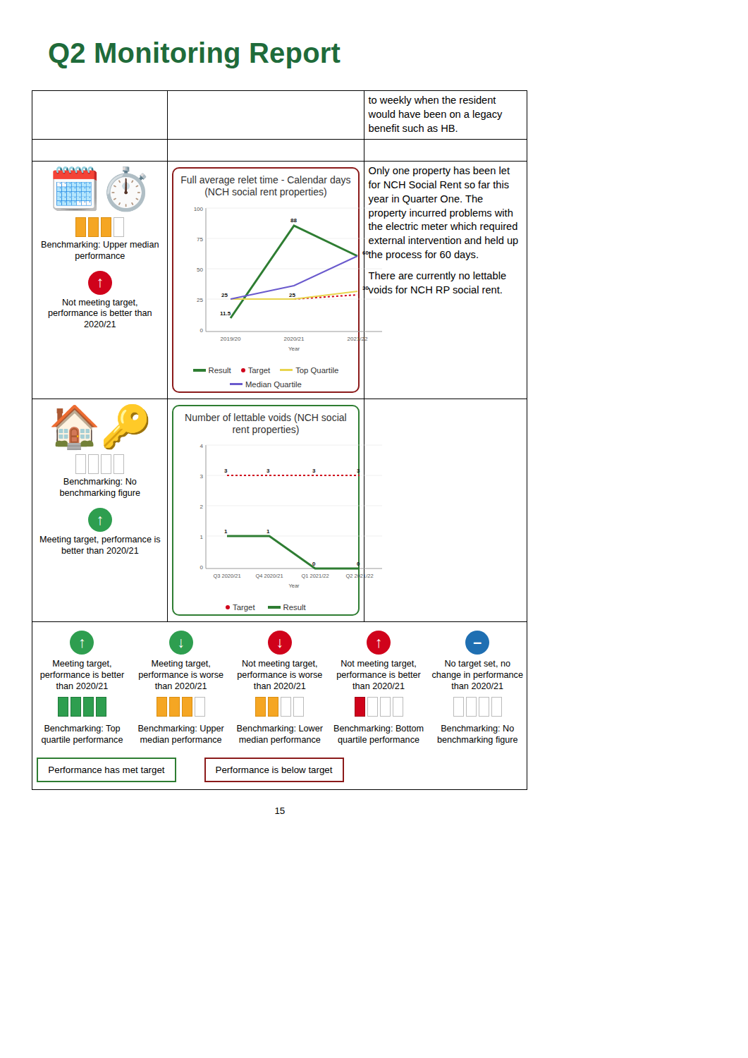Q2 Monitoring Report
| | | to weekly when the resident would have been on a legacy benefit such as HB. |
| 🗓️⏱️ Benchmarking: Upper median performance ↑ Not meeting target, performance is better than 2020/21 | Full average relet time - Calendar days (NCH social rent properties) 100 75 50 25 0 2019/20 2020/21 2021/22 Year 11.5 88 60 25 25 30 Result Target Top Quartile Median Quartile | Only one property has been let for NCH Social Rent so far this year in Quarter One. The property incurred problems with the electric meter which required external intervention and held up the process for 60 days. There are currently no lettable voids for NCH RP social rent. |
| 🏠🔑 Benchmarking: No benchmarking figure ↑ Meeting target, performance is better than 2020/21 | Number of lettable voids (NCH social rent properties) 4 3 2 1 0 Q3 2020/21 Q4 2020/21 Q1 2021/22 Q2 2021/22 Year 3 3 3 3 1 1 0 0 Target Result | |
| ↑ Meeting target, performance is better than 2020/21 Benchmarking: Top quartile performance | ↓ Meeting target, performance is worse than 2020/21 Benchmarking: Upper median performance | ↓ Not meeting target, performance is worse than 2020/21 Benchmarking: Lower median performance | ↑ Not meeting target, performance is better than 2020/21 Benchmarking: Bottom quartile performance | – No target set, no change in performance than 2020/21 Benchmarking: No benchmarking figure |
Performance has met target
Performance is below target
15